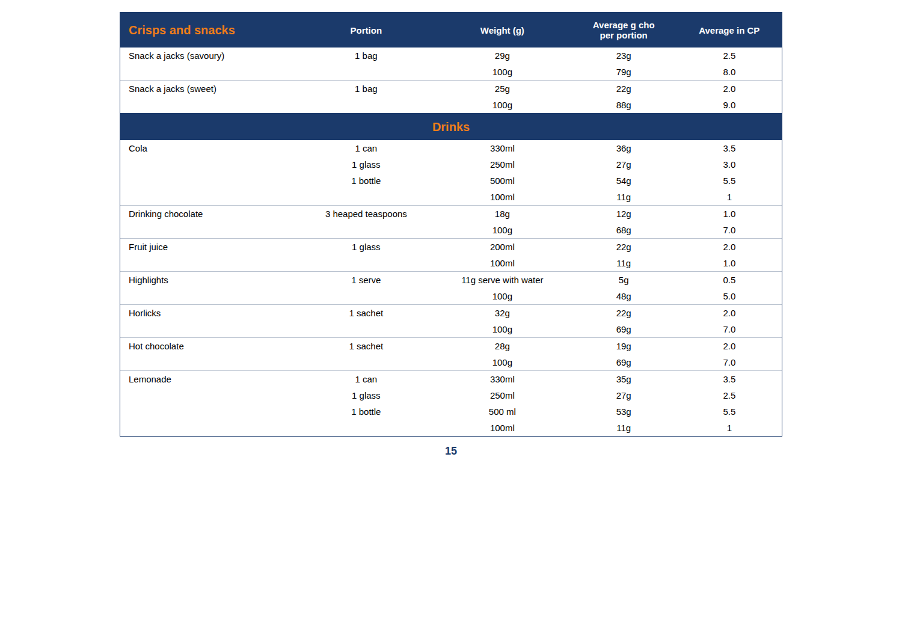| Crisps and snacks | Portion | Weight (g) | Average g cho per portion | Average in CP |
| --- | --- | --- | --- | --- |
| Snack a jacks (savoury) | 1 bag | 29g | 23g | 2.5 |
| | | 100g | 79g | 8.0 |
| Snack a jacks (sweet) | 1 bag | 25g | 22g | 2.0 |
| | | 100g | 88g | 9.0 |
| Drinks |
| Cola | 1 can | 330ml | 36g | 3.5 |
| | 1 glass | 250ml | 27g | 3.0 |
| | 1 bottle | 500ml | 54g | 5.5 |
| | | 100ml | 11g | 1 |
| Drinking chocolate | 3 heaped teaspoons | 18g | 12g | 1.0 |
| | | 100g | 68g | 7.0 |
| Fruit juice | 1 glass | 200ml | 22g | 2.0 |
| | | 100ml | 11g | 1.0 |
| Highlights | 1 serve | 11g serve with water | 5g | 0.5 |
| | | 100g | 48g | 5.0 |
| Horlicks | 1 sachet | 32g | 22g | 2.0 |
| | | 100g | 69g | 7.0 |
| Hot chocolate | 1 sachet | 28g | 19g | 2.0 |
| | | 100g | 69g | 7.0 |
| Lemonade | 1 can | 330ml | 35g | 3.5 |
| | 1 glass | 250ml | 27g | 2.5 |
| | 1 bottle | 500 ml | 53g | 5.5 |
| | | 100ml | 11g | 1 |
15